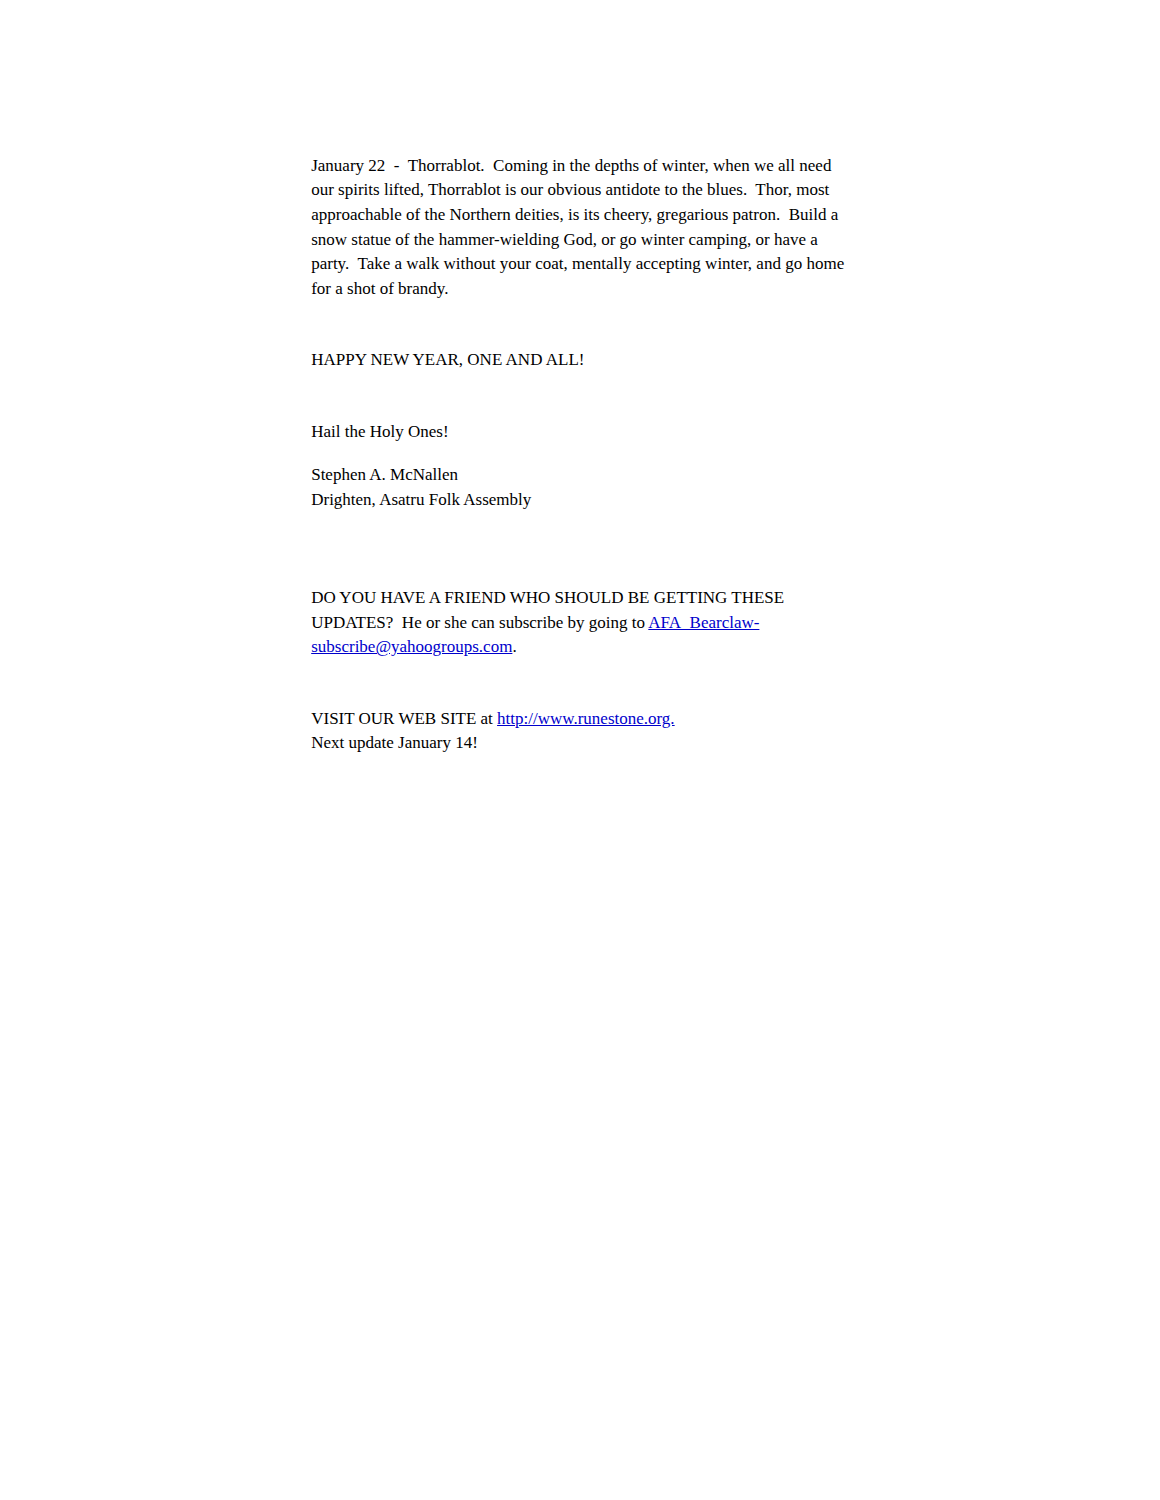January 22 - Thorrablot. Coming in the depths of winter, when we all need our spirits lifted, Thorrablot is our obvious antidote to the blues. Thor, most approachable of the Northern deities, is its cheery, gregarious patron. Build a snow statue of the hammer-wielding God, or go winter camping, or have a party. Take a walk without your coat, mentally accepting winter, and go home for a shot of brandy.
HAPPY NEW YEAR, ONE AND ALL!
Hail the Holy Ones!
Stephen A. McNallen
Drighten, Asatru Folk Assembly
DO YOU HAVE A FRIEND WHO SHOULD BE GETTING THESE UPDATES? He or she can subscribe by going to AFA_Bearclaw-subscribe@yahoogroups.com.
VISIT OUR WEB SITE at http://www.runestone.org.
Next update January 14!